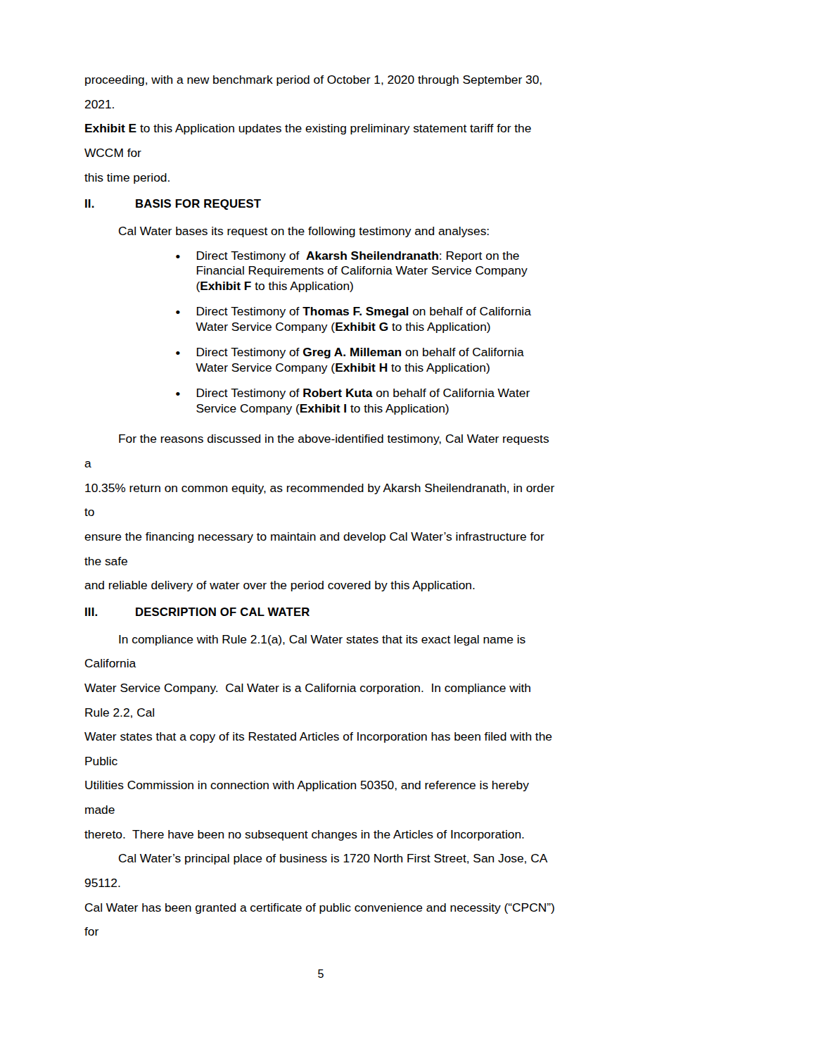proceeding, with a new benchmark period of October 1, 2020 through September 30, 2021.
Exhibit E to this Application updates the existing preliminary statement tariff for the WCCM for
this time period.
II. BASIS FOR REQUEST
Cal Water bases its request on the following testimony and analyses:
Direct Testimony of Akarsh Sheilendranath: Report on the Financial Requirements of California Water Service Company (Exhibit F to this Application)
Direct Testimony of Thomas F. Smegal on behalf of California Water Service Company (Exhibit G to this Application)
Direct Testimony of Greg A. Milleman on behalf of California Water Service Company (Exhibit H to this Application)
Direct Testimony of Robert Kuta on behalf of California Water Service Company (Exhibit I to this Application)
For the reasons discussed in the above-identified testimony, Cal Water requests a
10.35% return on common equity, as recommended by Akarsh Sheilendranath, in order to
ensure the financing necessary to maintain and develop Cal Water’s infrastructure for the safe
and reliable delivery of water over the period covered by this Application.
III. DESCRIPTION OF CAL WATER
In compliance with Rule 2.1(a), Cal Water states that its exact legal name is California
Water Service Company. Cal Water is a California corporation. In compliance with Rule 2.2, Cal
Water states that a copy of its Restated Articles of Incorporation has been filed with the Public
Utilities Commission in connection with Application 50350, and reference is hereby made
thereto. There have been no subsequent changes in the Articles of Incorporation.
Cal Water’s principal place of business is 1720 North First Street, San Jose, CA 95112.
Cal Water has been granted a certificate of public convenience and necessity (“CPCN”) for
5